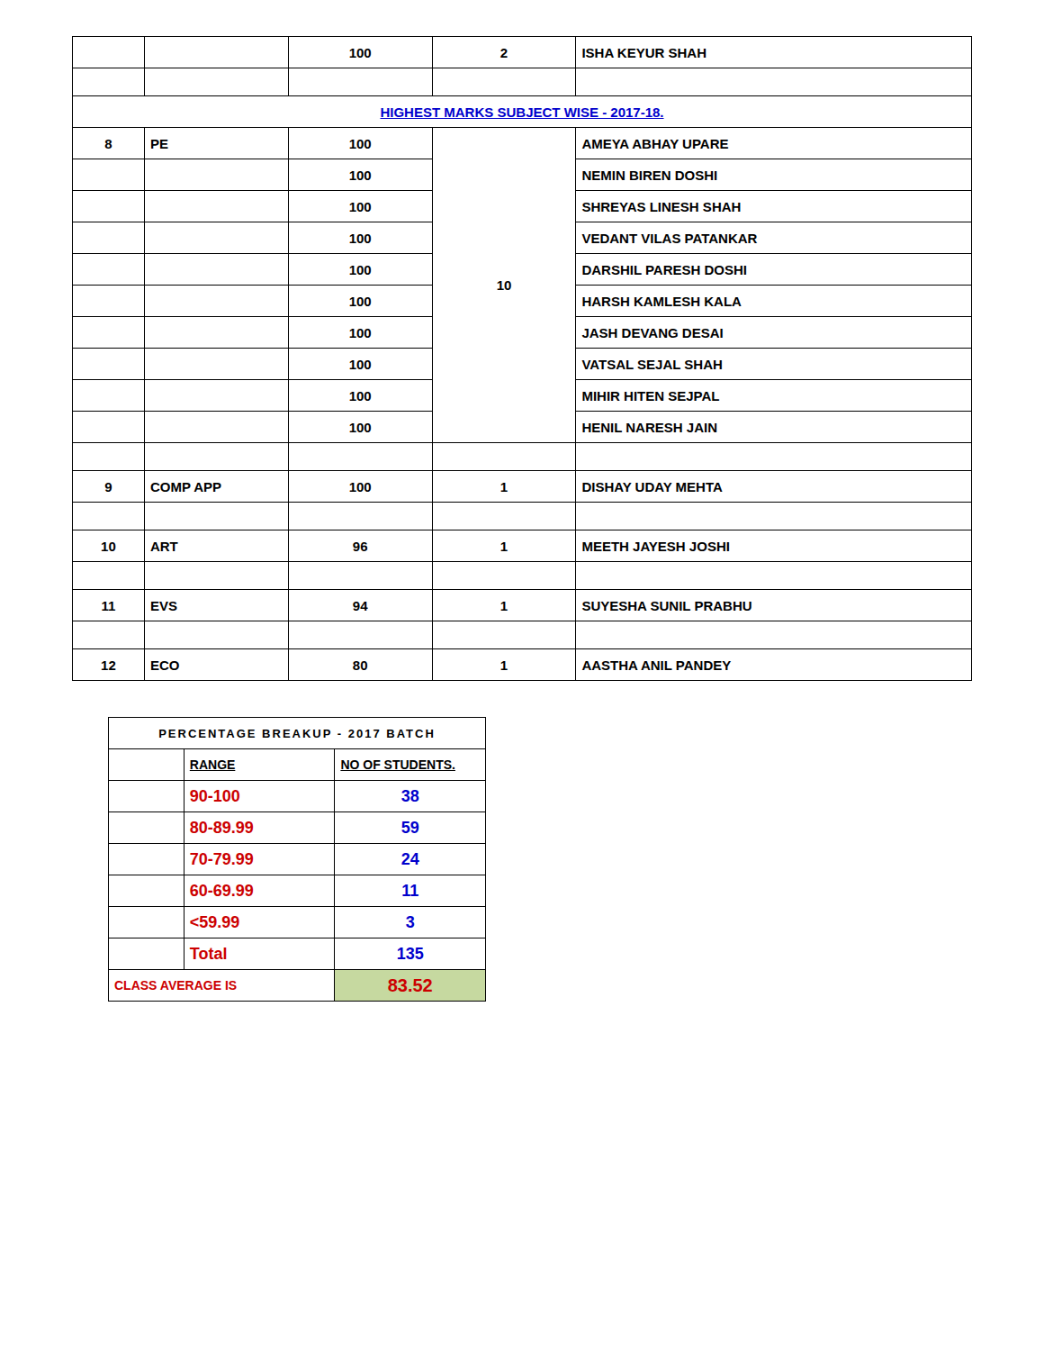| | | 100 | 2 | ISHA KEYUR SHAH |
| HIGHEST MARKS SUBJECT WISE - 2017-18. |
| 8 | PE | 100 | 10 | AMEYA ABHAY UPARE |
| | | 100 | NEMIN BIREN DOSHI |
| | | 100 | SHREYAS LINESH SHAH |
| | | 100 | VEDANT VILAS PATANKAR |
| | | 100 | DARSHIL PARESH DOSHI |
| | | 100 | HARSH KAMLESH KALA |
| | | 100 | JASH DEVANG DESAI |
| | | 100 | VATSAL SEJAL SHAH |
| | | 100 | MIHIR HITEN SEJPAL |
| | | 100 | HENIL NARESH JAIN |
| 9 | COMP APP | 100 | 1 | DISHAY UDAY MEHTA |
| 10 | ART | 96 | 1 | MEETH JAYESH JOSHI |
| 11 | EVS | 94 | 1 | SUYESHA SUNIL PRABHU |
| 12 | ECO | 80 | 1 | AASTHA ANIL PANDEY |
| PERCENTAGE BREAKUP - 2017 BATCH |
| | RANGE | NO OF STUDENTS. |
| | 90-100 | 38 |
| | 80-89.99 | 59 |
| | 70-79.99 | 24 |
| | 60-69.99 | 11 |
| | <59.99 | 3 |
| | Total | 135 |
| CLASS AVERAGE IS | 83.52 |